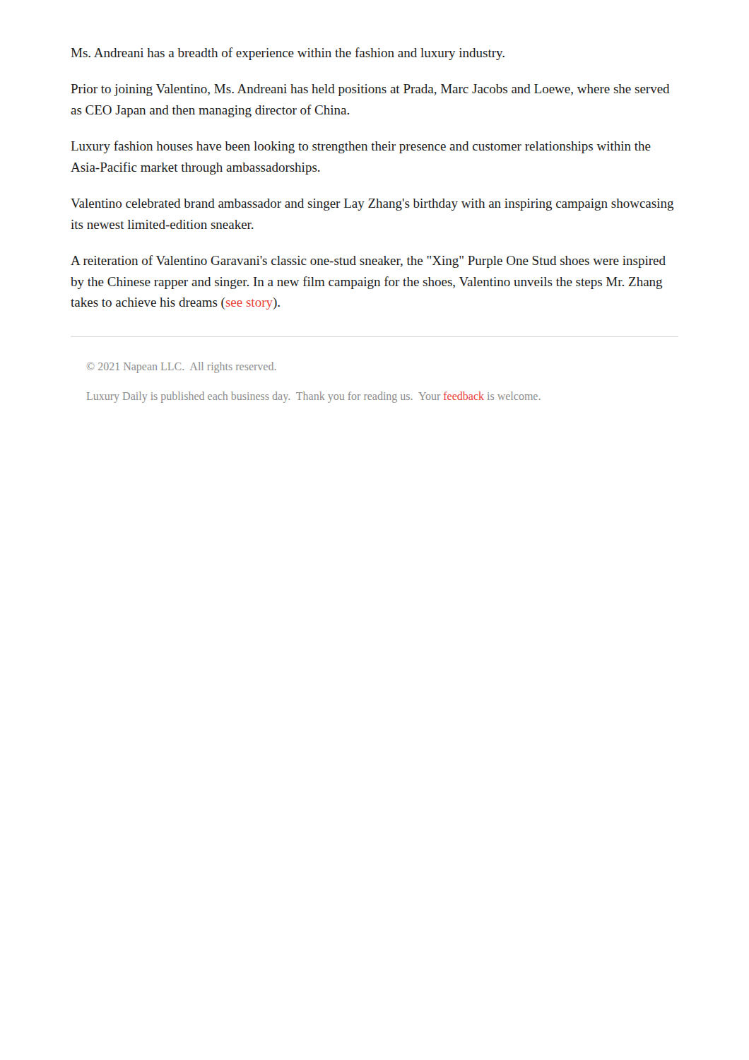Ms. Andreani has a breadth of experience within the fashion and luxury industry.
Prior to joining Valentino, Ms. Andreani has held positions at Prada, Marc Jacobs and Loewe, where she served as CEO Japan and then managing director of China.
Luxury fashion houses have been looking to strengthen their presence and customer relationships within the Asia-Pacific market through ambassadorships.
Valentino celebrated brand ambassador and singer Lay Zhang's birthday with an inspiring campaign showcasing its newest limited-edition sneaker.
A reiteration of Valentino Garavani's classic one-stud sneaker, the "Xing" Purple One Stud shoes were inspired by the Chinese rapper and singer. In a new film campaign for the shoes, Valentino unveils the steps Mr. Zhang takes to achieve his dreams (see story).
© 2021 Napean LLC. All rights reserved.
Luxury Daily is published each business day. Thank you for reading us. Your feedback is welcome.